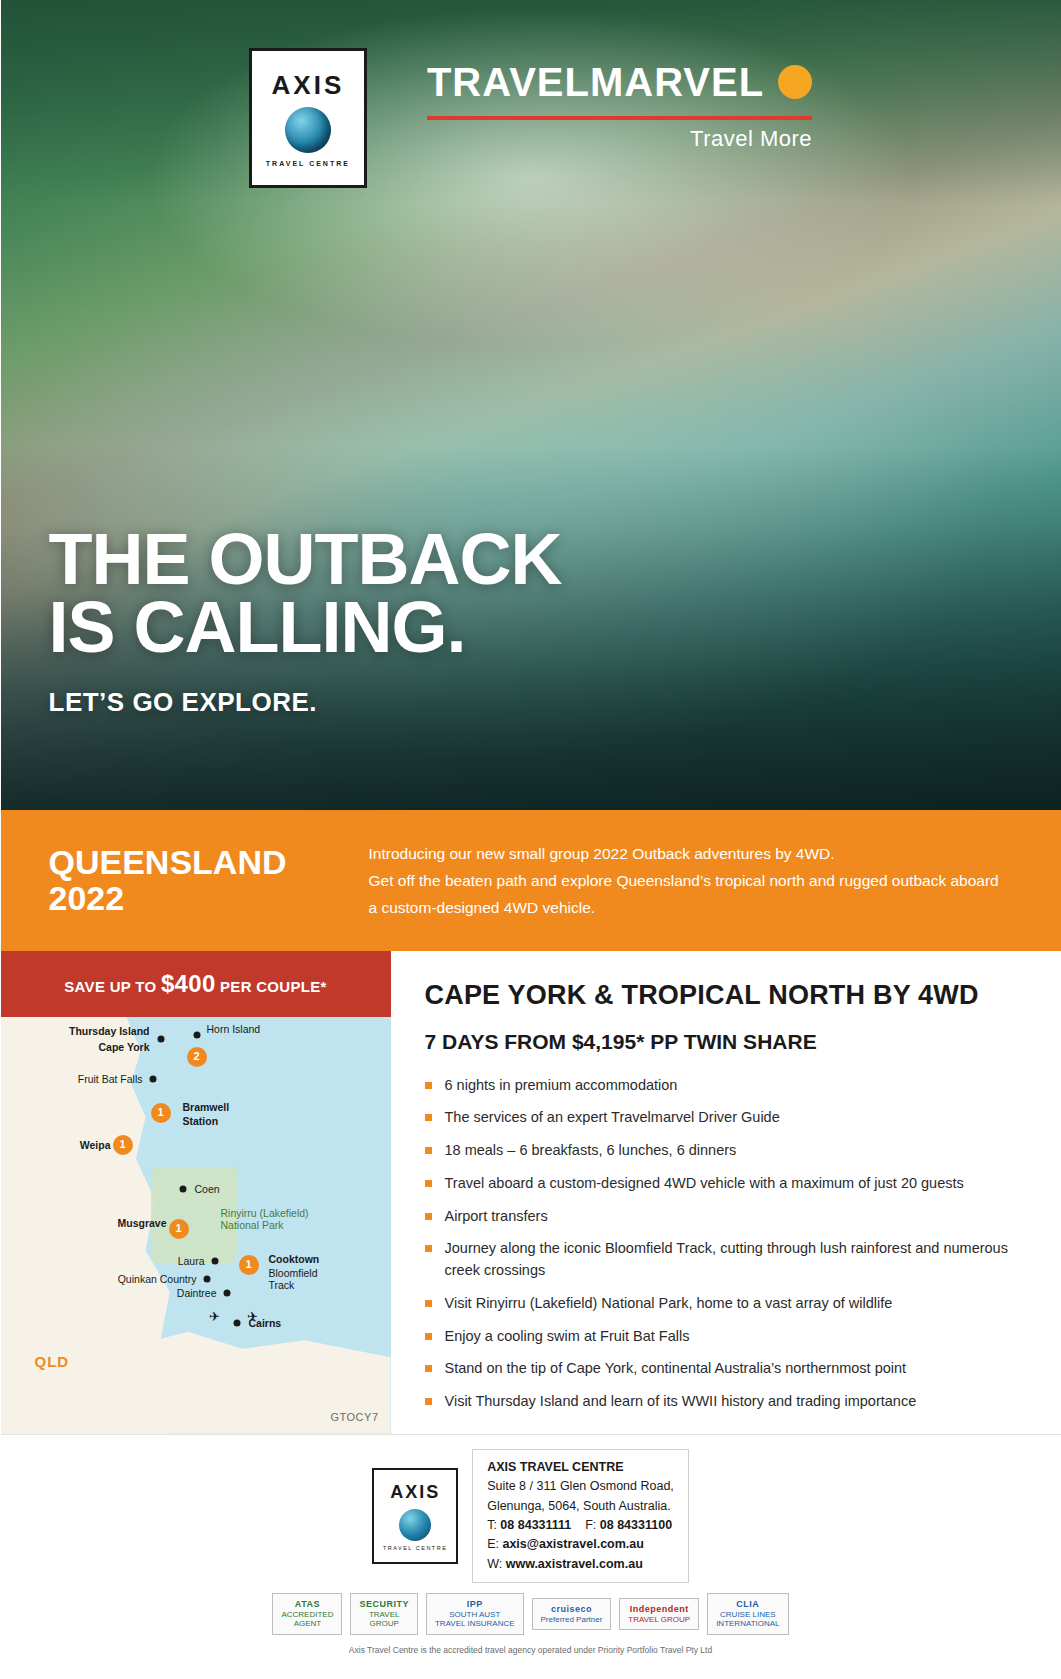AXIS TRAVEL CENTRE
TRAVELMARVEL
Travel More
The Outback
is calling.
Let’s go explore.
Queensland
2022
Introducing our new small group 2022 Outback adventures by 4WD.
Get off the beaten path and explore Queensland’s tropical north and rugged outback aboard a custom-designed 4WD vehicle.
SAVE UP TO $400 PER COUPLE*
Thursday Island Cape York Horn Island 2 Fruit Bat Falls 1 Bramwell Station 1 Weipa Coen 1 Musgrave Rinyirru (Lakefield) National Park Laura 1 Cooktown Bloomfield Track Quinkan Country Daintree ✈ ✈ Cairns QLD GTOCY7
Cape York & Tropical North by 4WD
7 DAYS FROM $4,195* PP TWIN SHARE
6 nights in premium accommodation
The services of an expert Travelmarvel Driver Guide
18 meals – 6 breakfasts, 6 lunches, 6 dinners
Travel aboard a custom-designed 4WD vehicle with a maximum of just 20 guests
Airport transfers
Journey along the iconic Bloomfield Track, cutting through lush rainforest and numerous creek crossings
Visit Rinyirru (Lakefield) National Park, home to a vast array of wildlife
Enjoy a cooling swim at Fruit Bat Falls
Stand on the tip of Cape York, continental Australia’s northernmost point
Visit Thursday Island and learn of its WWII history and trading importance
AXIS TRAVEL CENTRE
AXIS TRAVEL CENTRE
Suite 8 / 311 Glen Osmond Road,
Glenunga, 5064, South Australia.
T: 08 84331111 F: 08 84331100
E: axis@axistravel.com.au
W: www.axistravel.com.au
ATASACCREDITED
AGENT
SECURITYTRAVEL
GROUP
IPPSOUTH AUST
TRAVEL INSURANCE
cruiseco Preferred Partner
Independent TRAVEL GROUP
CLIACRUISE LINES
INTERNATIONAL
Axis Travel Centre is the accredited travel agency operated under Priority Portfolio Travel Pty Ltd